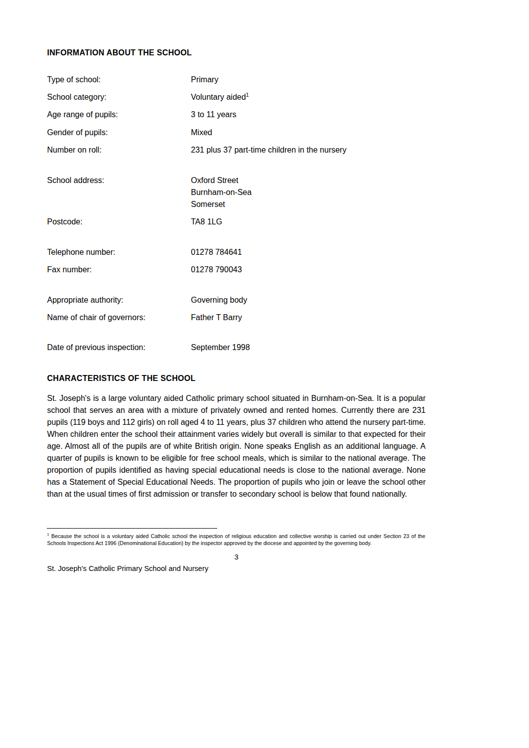INFORMATION ABOUT THE SCHOOL
| Type of school: | Primary |
| School category: | Voluntary aided 1 |
| Age range of pupils: | 3 to 11 years |
| Gender of pupils: | Mixed |
| Number on roll: | 231 plus 37 part-time children in the nursery |
| School address: | Oxford Street Burnham-on-Sea Somerset |
| Postcode: | TA8 1LG |
| Telephone number: | 01278 784641 |
| Fax number: | 01278 790043 |
| Appropriate authority: | Governing body |
| Name of chair of governors: | Father T Barry |
| Date of previous inspection: | September 1998 |
CHARACTERISTICS OF THE SCHOOL
St. Joseph's is a large voluntary aided Catholic primary school situated in Burnham-on-Sea. It is a popular school that serves an area with a mixture of privately owned and rented homes. Currently there are 231 pupils (119 boys and 112 girls) on roll aged 4 to 11 years, plus 37 children who attend the nursery part-time. When children enter the school their attainment varies widely but overall is similar to that expected for their age. Almost all of the pupils are of white British origin. None speaks English as an additional language. A quarter of pupils is known to be eligible for free school meals, which is similar to the national average. The proportion of pupils identified as having special educational needs is close to the national average. None has a Statement of Special Educational Needs. The proportion of pupils who join or leave the school other than at the usual times of first admission or transfer to secondary school is below that found nationally.
1 Because the school is a voluntary aided Catholic school the inspection of religious education and collective worship is carried out under Section 23 of the Schools Inspections Act 1996 (Denominational Education) by the inspector approved by the diocese and appointed by the governing body.
3
St. Joseph's Catholic Primary School and Nursery